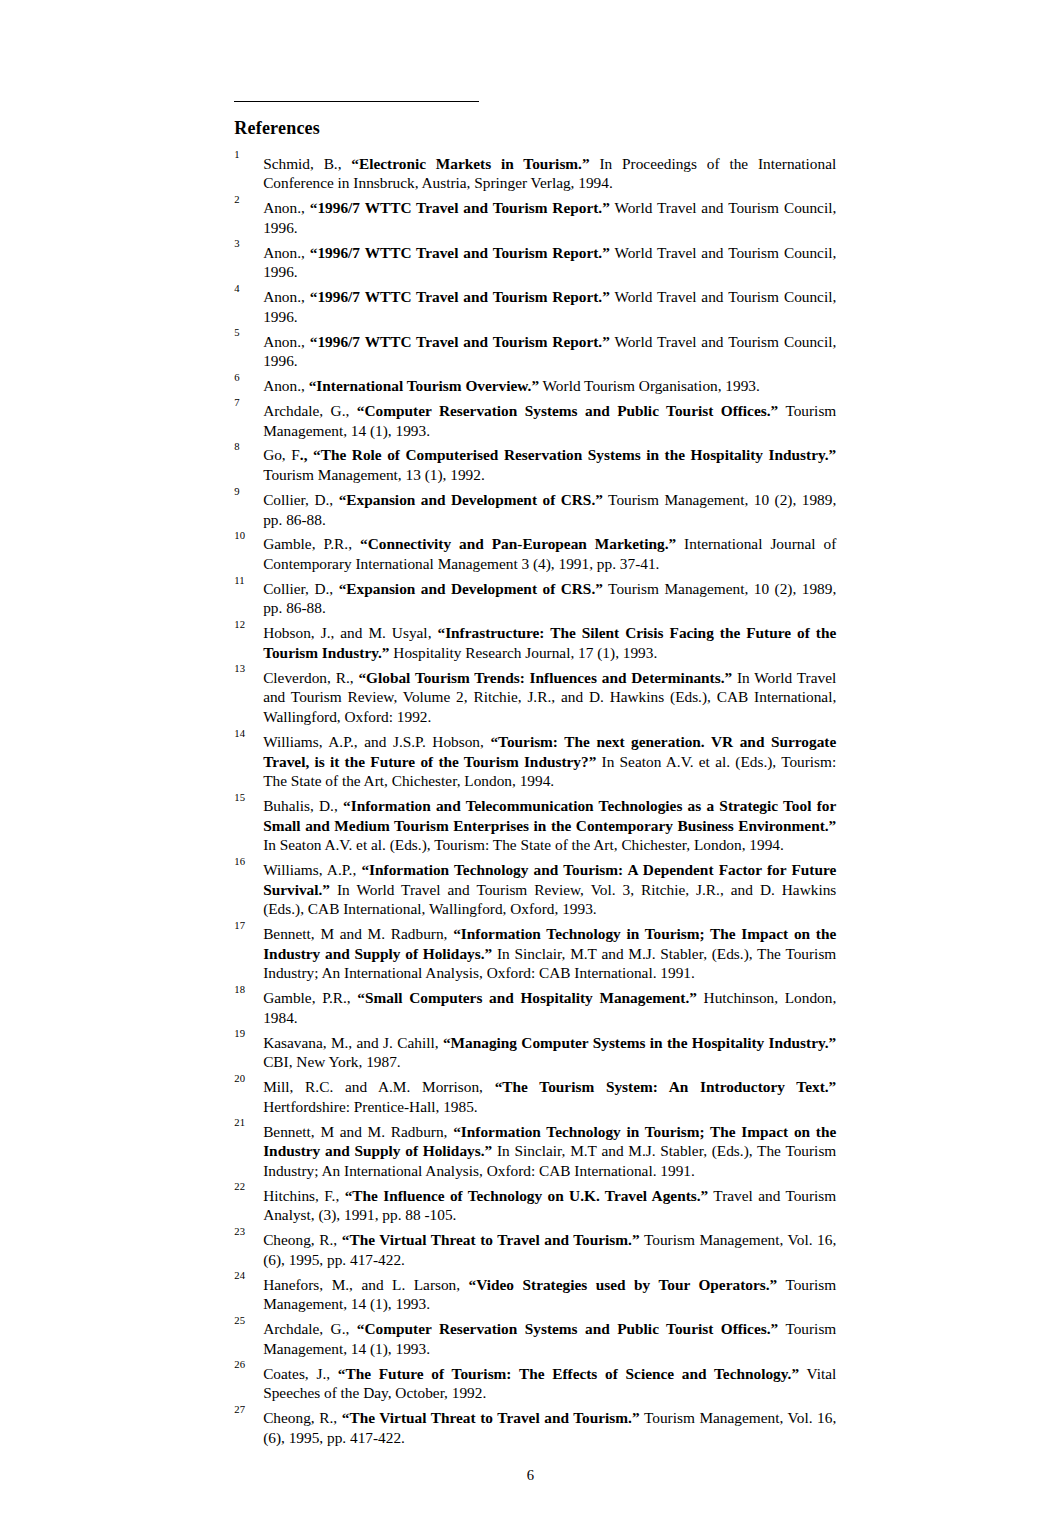References
1 Schmid, B., “Electronic Markets in Tourism.” In Proceedings of the International Conference in Innsbruck, Austria, Springer Verlag, 1994.
2 Anon., “1996/7 WTTC Travel and Tourism Report.” World Travel and Tourism Council, 1996.
3 Anon., “1996/7 WTTC Travel and Tourism Report.” World Travel and Tourism Council, 1996.
4 Anon., “1996/7 WTTC Travel and Tourism Report.” World Travel and Tourism Council, 1996.
5 Anon., “1996/7 WTTC Travel and Tourism Report.” World Travel and Tourism Council, 1996.
6 Anon., “International Tourism Overview.” World Tourism Organisation, 1993.
7 Archdale, G., “Computer Reservation Systems and Public Tourist Offices.” Tourism Management, 14 (1), 1993.
8 Go, F., “The Role of Computerised Reservation Systems in the Hospitality Industry.” Tourism Management, 13 (1), 1992.
9 Collier, D., “Expansion and Development of CRS.” Tourism Management, 10 (2), 1989, pp. 86-88.
10 Gamble, P.R., “Connectivity and Pan-European Marketing.” International Journal of Contemporary International Management 3 (4), 1991, pp. 37-41.
11 Collier, D., “Expansion and Development of CRS.” Tourism Management, 10 (2), 1989, pp. 86-88.
12 Hobson, J., and M. Usyal, “Infrastructure: The Silent Crisis Facing the Future of the Tourism Industry.” Hospitality Research Journal, 17 (1), 1993.
13 Cleverdon, R., “Global Tourism Trends: Influences and Determinants.” In World Travel and Tourism Review, Volume 2, Ritchie, J.R., and D. Hawkins (Eds.), CAB International, Wallingford, Oxford: 1992.
14 Williams, A.P., and J.S.P. Hobson, “Tourism: The next generation. VR and Surrogate Travel, is it the Future of the Tourism Industry?” In Seaton A.V. et al. (Eds.), Tourism: The State of the Art, Chichester, London, 1994.
15 Buhalis, D., “Information and Telecommunication Technologies as a Strategic Tool for Small and Medium Tourism Enterprises in the Contemporary Business Environment.” In Seaton A.V. et al. (Eds.), Tourism: The State of the Art, Chichester, London, 1994.
16 Williams, A.P., “Information Technology and Tourism: A Dependent Factor for Future Survival.” In World Travel and Tourism Review, Vol. 3, Ritchie, J.R., and D. Hawkins (Eds.), CAB International, Wallingford, Oxford, 1993.
17 Bennett, M and M. Radburn, “Information Technology in Tourism; The Impact on the Industry and Supply of Holidays.” In Sinclair, M.T and M.J. Stabler, (Eds.), The Tourism Industry; An International Analysis, Oxford: CAB International. 1991.
18 Gamble, P.R., “Small Computers and Hospitality Management.” Hutchinson, London, 1984.
19 Kasavana, M., and J. Cahill, “Managing Computer Systems in the Hospitality Industry.” CBI, New York, 1987.
20 Mill, R.C. and A.M. Morrison, “The Tourism System: An Introductory Text.” Hertfordshire: Prentice-Hall, 1985.
21 Bennett, M and M. Radburn, “Information Technology in Tourism; The Impact on the Industry and Supply of Holidays.” In Sinclair, M.T and M.J. Stabler, (Eds.), The Tourism Industry; An International Analysis, Oxford: CAB International. 1991.
22 Hitchins, F., “The Influence of Technology on U.K. Travel Agents.” Travel and Tourism Analyst, (3), 1991, pp. 88 -105.
23 Cheong, R., “The Virtual Threat to Travel and Tourism.” Tourism Management, Vol. 16, (6), 1995, pp. 417-422.
24 Hanefors, M., and L. Larson, “Video Strategies used by Tour Operators.” Tourism Management, 14 (1), 1993.
25 Archdale, G., “Computer Reservation Systems and Public Tourist Offices.” Tourism Management, 14 (1), 1993.
26 Coates, J., “The Future of Tourism: The Effects of Science and Technology.” Vital Speeches of the Day, October, 1992.
27 Cheong, R., “The Virtual Threat to Travel and Tourism.” Tourism Management, Vol. 16, (6), 1995, pp. 417-422.
6